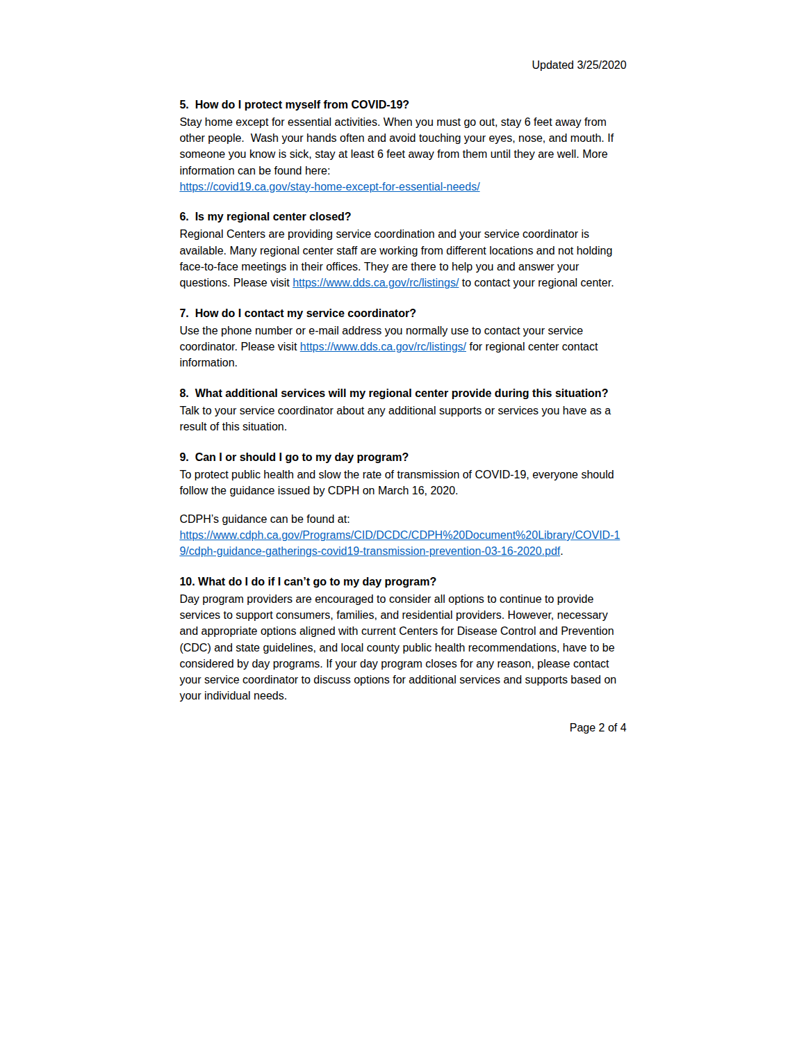Updated 3/25/2020
5. How do I protect myself from COVID-19?
Stay home except for essential activities. When you must go out, stay 6 feet away from other people. Wash your hands often and avoid touching your eyes, nose, and mouth. If someone you know is sick, stay at least 6 feet away from them until they are well. More information can be found here:
https://covid19.ca.gov/stay-home-except-for-essential-needs/
6. Is my regional center closed?
Regional Centers are providing service coordination and your service coordinator is available. Many regional center staff are working from different locations and not holding face-to-face meetings in their offices. They are there to help you and answer your questions. Please visit https://www.dds.ca.gov/rc/listings/ to contact your regional center.
7. How do I contact my service coordinator?
Use the phone number or e-mail address you normally use to contact your service coordinator. Please visit https://www.dds.ca.gov/rc/listings/ for regional center contact information.
8. What additional services will my regional center provide during this situation?
Talk to your service coordinator about any additional supports or services you have as a result of this situation.
9. Can I or should I go to my day program?
To protect public health and slow the rate of transmission of COVID-19, everyone should follow the guidance issued by CDPH on March 16, 2020.
CDPH’s guidance can be found at:
https://www.cdph.ca.gov/Programs/CID/DCDC/CDPH%20Document%20Library/COVID-19/cdph-guidance-gatherings-covid19-transmission-prevention-03-16-2020.pdf.
10. What do I do if I can’t go to my day program?
Day program providers are encouraged to consider all options to continue to provide services to support consumers, families, and residential providers. However, necessary and appropriate options aligned with current Centers for Disease Control and Prevention (CDC) and state guidelines, and local county public health recommendations, have to be considered by day programs. If your day program closes for any reason, please contact your service coordinator to discuss options for additional services and supports based on your individual needs.
Page 2 of 4